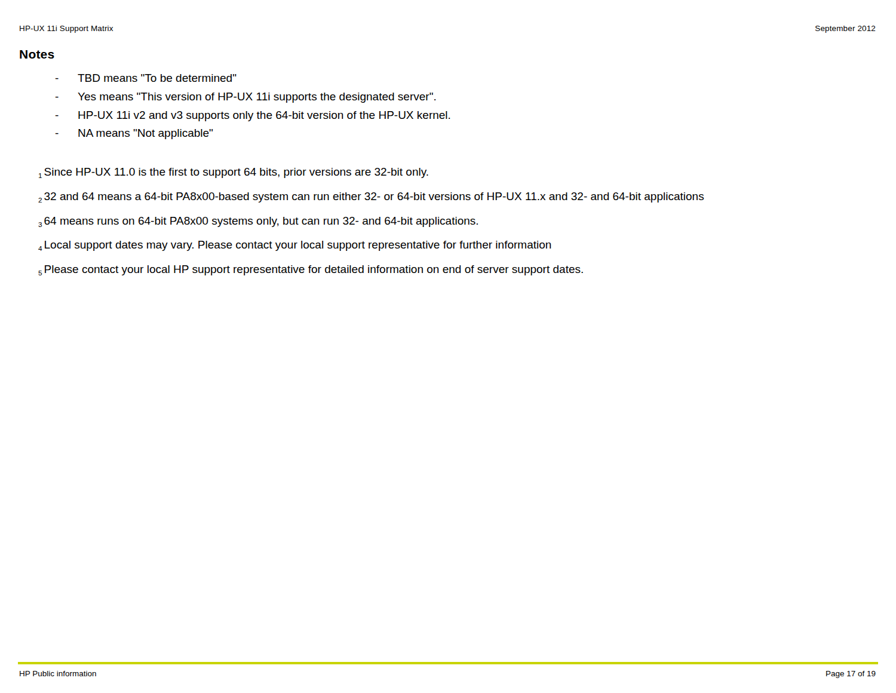HP-UX 11i Support Matrix
September 2012
Notes
TBD means "To be determined"
Yes means "This version of HP-UX 11i supports the designated server".
HP-UX 11i v2 and v3 supports only the 64-bit version of the HP-UX kernel.
NA means "Not applicable"
1Since HP-UX 11.0 is the first to support 64 bits, prior versions are 32-bit only.
232 and 64 means a 64-bit PA8x00-based system can run either 32- or 64-bit versions of HP-UX 11.x and 32- and 64-bit applications
364 means runs on 64-bit PA8x00 systems only, but can run 32- and 64-bit applications.
4Local support dates may vary. Please contact your local support representative for further information
5Please contact your local HP support representative for detailed information on end of server support dates.
HP Public information
Page 17 of 19